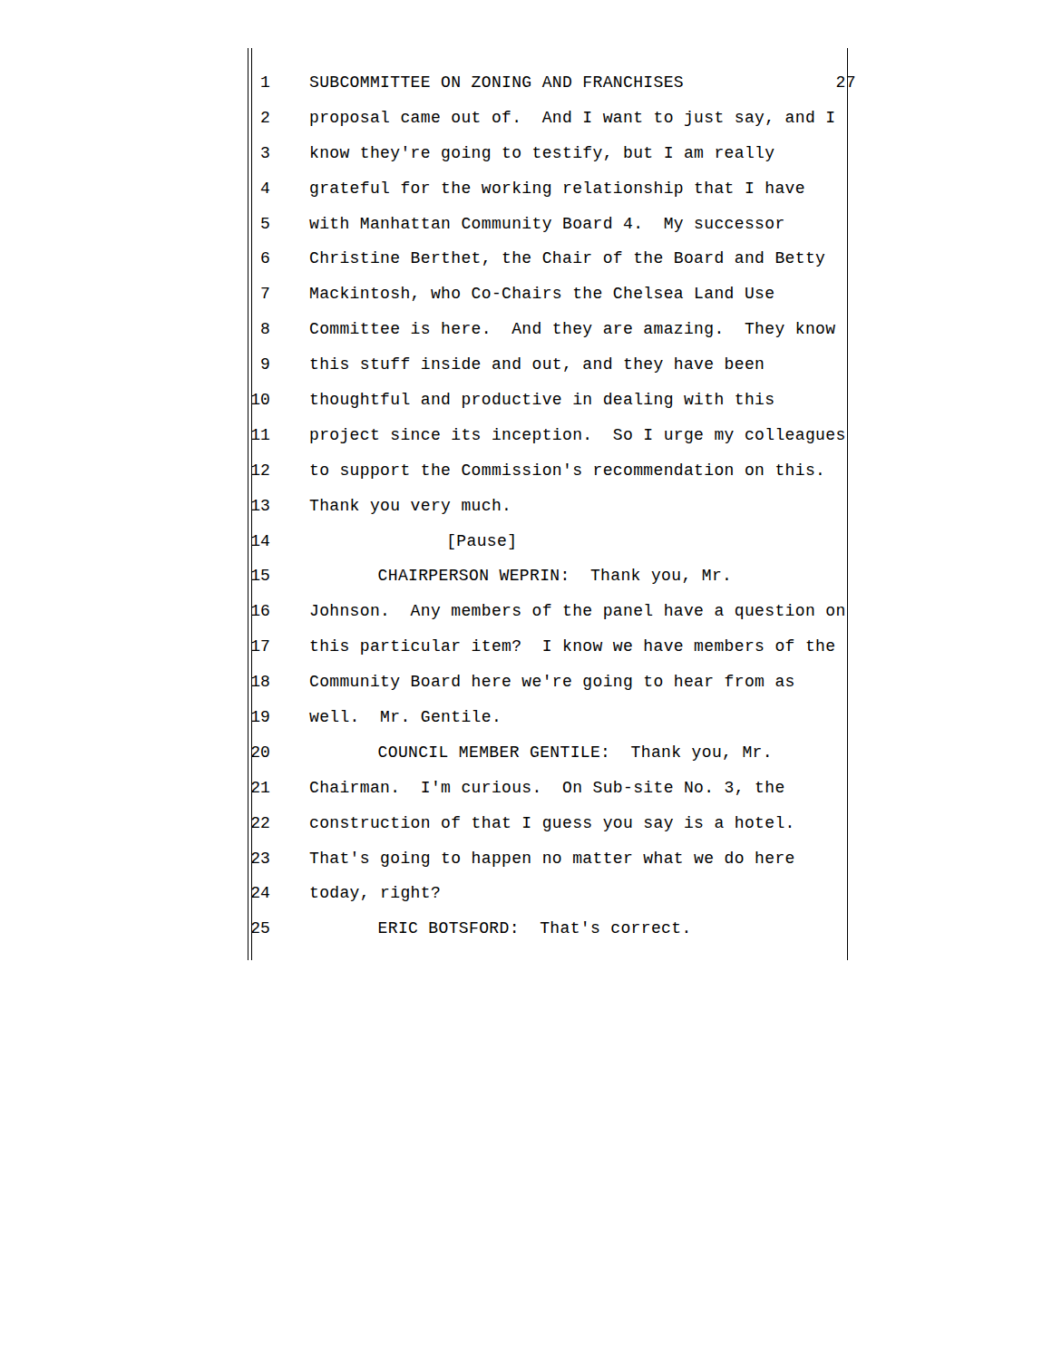| 1 | SUBCOMMITTEE ON ZONING AND FRANCHISES 27 |
| 2 | proposal came out of. And I want to just say, and I |
| 3 | know they're going to testify, but I am really |
| 4 | grateful for the working relationship that I have |
| 5 | with Manhattan Community Board 4. My successor |
| 6 | Christine Berthet, the Chair of the Board and Betty |
| 7 | Mackintosh, who Co-Chairs the Chelsea Land Use |
| 8 | Committee is here. And they are amazing. They know |
| 9 | this stuff inside and out, and they have been |
| 10 | thoughtful and productive in dealing with this |
| 11 | project since its inception. So I urge my colleagues |
| 12 | to support the Commission's recommendation on this. |
| 13 | Thank you very much. |
| 14 | [Pause] |
| 15 | CHAIRPERSON WEPRIN: Thank you, Mr. |
| 16 | Johnson. Any members of the panel have a question on |
| 17 | this particular item? I know we have members of the |
| 18 | Community Board here we're going to hear from as |
| 19 | well. Mr. Gentile. |
| 20 | COUNCIL MEMBER GENTILE: Thank you, Mr. |
| 21 | Chairman. I'm curious. On Sub-site No. 3, the |
| 22 | construction of that I guess you say is a hotel. |
| 23 | That's going to happen no matter what we do here |
| 24 | today, right? |
| 25 | ERIC BOTSFORD: That's correct. |